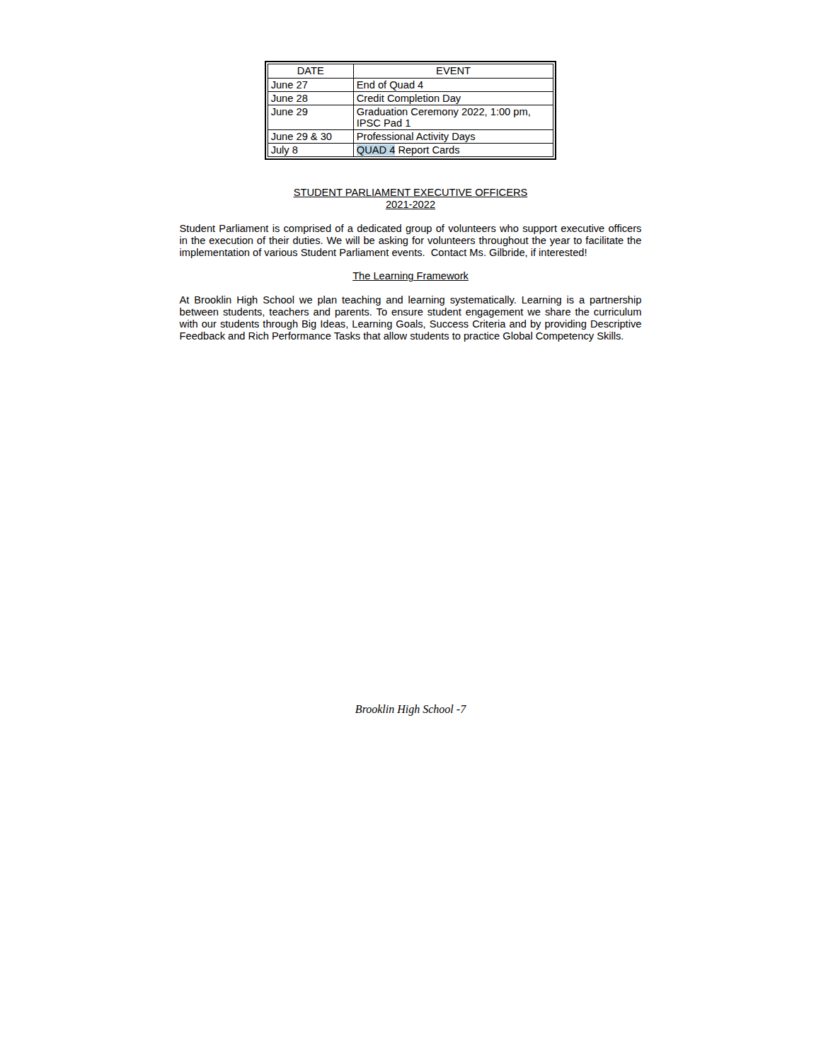| DATE | EVENT |
| --- | --- |
| June 27 | End of Quad 4 |
| June 28 | Credit Completion Day |
| June 29 | Graduation Ceremony 2022, 1:00 pm, IPSC Pad 1 |
| June 29 & 30 | Professional Activity Days |
| July 8 | QUAD 4 Report Cards |
STUDENT PARLIAMENT EXECUTIVE OFFICERS
2021-2022
Student Parliament is comprised of a dedicated group of volunteers who support executive officers in the execution of their duties. We will be asking for volunteers throughout the year to facilitate the implementation of various Student Parliament events. Contact Ms. Gilbride, if interested!
The Learning Framework
At Brooklin High School we plan teaching and learning systematically. Learning is a partnership between students, teachers and parents. To ensure student engagement we share the curriculum with our students through Big Ideas, Learning Goals, Success Criteria and by providing Descriptive Feedback and Rich Performance Tasks that allow students to practice Global Competency Skills.
Brooklin High School -7